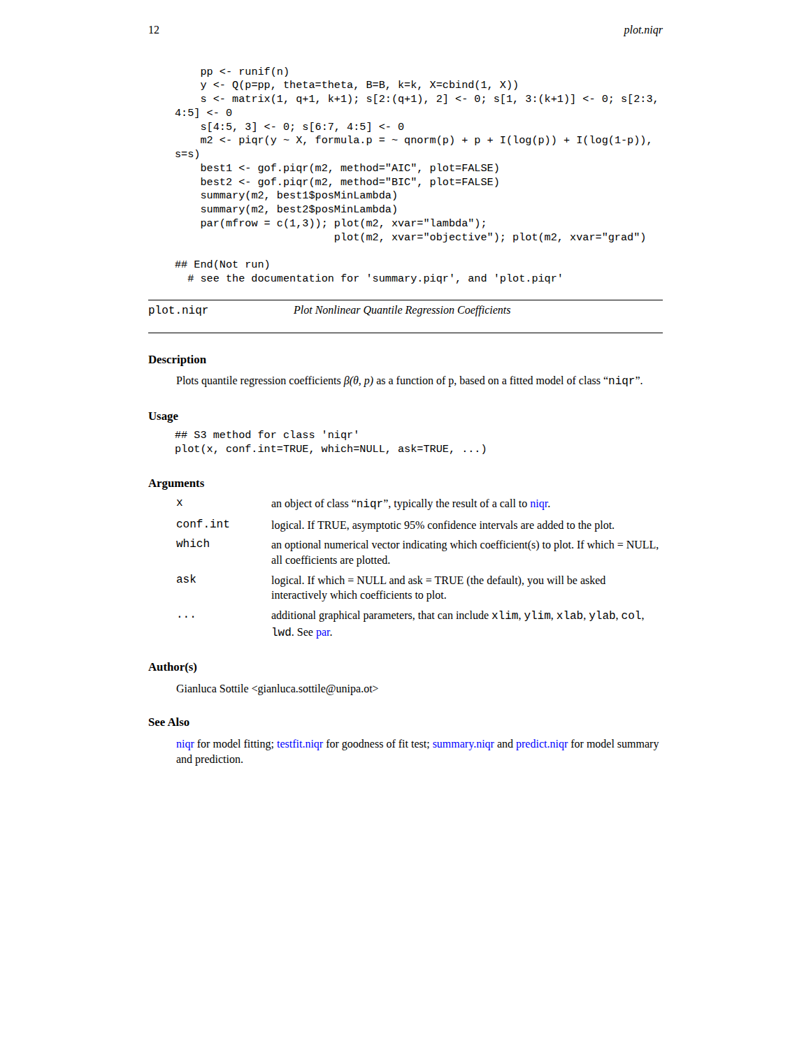12 plot.niqr
    pp <- runif(n)
    y <- Q(p=pp, theta=theta, B=B, k=k, X=cbind(1, X))
    s <- matrix(1, q+1, k+1); s[2:(q+1), 2] <- 0; s[1, 3:(k+1)] <- 0; s[2:3, 4:5] <- 0
    s[4:5, 3] <- 0; s[6:7, 4:5] <- 0
    m2 <- piqr(y ~ X, formula.p = ~ qnorm(p) + p + I(log(p)) + I(log(1-p)), s=s)
    best1 <- gof.piqr(m2, method="AIC", plot=FALSE)
    best2 <- gof.piqr(m2, method="BIC", plot=FALSE)
    summary(m2, best1$posMinLambda)
    summary(m2, best2$posMinLambda)
    par(mfrow = c(1,3)); plot(m2, xvar="lambda");
                         plot(m2, xvar="objective"); plot(m2, xvar="grad")

## End(Not run)
  # see the documentation for 'summary.piqr', and 'plot.piqr'
plot.niqr Plot Nonlinear Quantile Regression Coefficients
Description
Plots quantile regression coefficients β(θ, p) as a function of p, based on a fitted model of class “niqr”.
Usage
## S3 method for class 'niqr'
plot(x, conf.int=TRUE, which=NULL, ask=TRUE, ...)
Arguments
x
an object of class “niqr”, typically the result of a call to niqr.
conf.int
logical. If TRUE, asymptotic 95% confidence intervals are added to the plot.
which
an optional numerical vector indicating which coefficient(s) to plot. If which = NULL, all coefficients are plotted.
ask
logical. If which = NULL and ask = TRUE (the default), you will be asked interactively which coefficients to plot.
...
additional graphical parameters, that can include xlim, ylim, xlab, ylab, col, lwd. See par.
Author(s)
Gianluca Sottile <gianluca.sottile@unipa.ot>
See Also
niqr for model fitting; testfit.niqr for goodness of fit test; summary.niqr and predict.niqr for model summary and prediction.